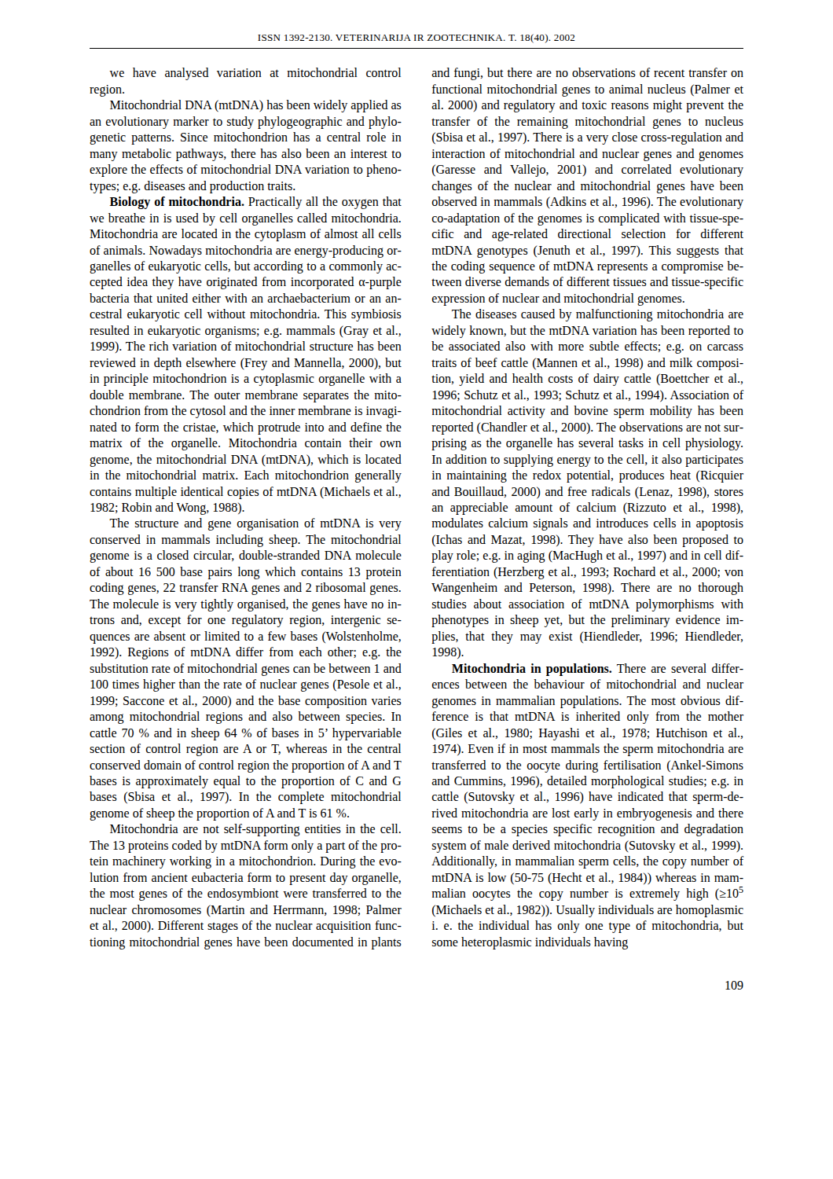ISSN 1392-2130. VETERINARIJA IR ZOOTECHNIKA. T. 18(40). 2002
we have analysed variation at mitochondrial control region.
Mitochondrial DNA (mtDNA) has been widely applied as an evolutionary marker to study phylogeographic and phylogenetic patterns. Since mitochondrion has a central role in many metabolic pathways, there has also been an interest to explore the effects of mitochondrial DNA variation to phenotypes; e.g. diseases and production traits.
Biology of mitochondria. Practically all the oxygen that we breathe in is used by cell organelles called mitochondria. Mitochondria are located in the cytoplasm of almost all cells of animals. Nowadays mitochondria are energy-producing organelles of eukaryotic cells, but according to a commonly accepted idea they have originated from incorporated α-purple bacteria that united either with an archaebacterium or an ancestral eukaryotic cell without mitochondria. This symbiosis resulted in eukaryotic organisms; e.g. mammals (Gray et al., 1999). The rich variation of mitochondrial structure has been reviewed in depth elsewhere (Frey and Mannella, 2000), but in principle mitochondrion is a cytoplasmic organelle with a double membrane. The outer membrane separates the mitochondrion from the cytosol and the inner membrane is invaginated to form the cristae, which protrude into and define the matrix of the organelle. Mitochondria contain their own genome, the mitochondrial DNA (mtDNA), which is located in the mitochondrial matrix. Each mitochondrion generally contains multiple identical copies of mtDNA (Michaels et al., 1982; Robin and Wong, 1988).
The structure and gene organisation of mtDNA is very conserved in mammals including sheep. The mitochondrial genome is a closed circular, double-stranded DNA molecule of about 16 500 base pairs long which contains 13 protein coding genes, 22 transfer RNA genes and 2 ribosomal genes. The molecule is very tightly organised, the genes have no introns and, except for one regulatory region, intergenic sequences are absent or limited to a few bases (Wolstenholme, 1992). Regions of mtDNA differ from each other; e.g. the substitution rate of mitochondrial genes can be between 1 and 100 times higher than the rate of nuclear genes (Pesole et al., 1999; Saccone et al., 2000) and the base composition varies among mitochondrial regions and also between species. In cattle 70 % and in sheep 64 % of bases in 5’ hypervariable section of control region are A or T, whereas in the central conserved domain of control region the proportion of A and T bases is approximately equal to the proportion of C and G bases (Sbisa et al., 1997). In the complete mitochondrial genome of sheep the proportion of A and T is 61 %.
Mitochondria are not self-supporting entities in the cell. The 13 proteins coded by mtDNA form only a part of the protein machinery working in a mitochondrion. During the evolution from ancient eubacteria form to present day organelle, the most genes of the endosymbiont were transferred to the nuclear chromosomes (Martin and Herrmann, 1998; Palmer et al., 2000). Different stages of the nuclear acquisition functioning mitochondrial genes have been documented in plants and fungi, but there are no observations of recent transfer on functional mitochondrial genes to animal nucleus (Palmer et al. 2000) and regulatory and toxic reasons might prevent the transfer of the remaining mitochondrial genes to nucleus (Sbisa et al., 1997). There is a very close cross-regulation and interaction of mitochondrial and nuclear genes and genomes (Garesse and Vallejo, 2001) and correlated evolutionary changes of the nuclear and mitochondrial genes have been observed in mammals (Adkins et al., 1996). The evolutionary co-adaptation of the genomes is complicated with tissue-specific and age-related directional selection for different mtDNA genotypes (Jenuth et al., 1997). This suggests that the coding sequence of mtDNA represents a compromise between diverse demands of different tissues and tissue-specific expression of nuclear and mitochondrial genomes.
The diseases caused by malfunctioning mitochondria are widely known, but the mtDNA variation has been reported to be associated also with more subtle effects; e.g. on carcass traits of beef cattle (Mannen et al., 1998) and milk composition, yield and health costs of dairy cattle (Boettcher et al., 1996; Schutz et al., 1993; Schutz et al., 1994). Association of mitochondrial activity and bovine sperm mobility has been reported (Chandler et al., 2000). The observations are not surprising as the organelle has several tasks in cell physiology. In addition to supplying energy to the cell, it also participates in maintaining the redox potential, produces heat (Ricquier and Bouillaud, 2000) and free radicals (Lenaz, 1998), stores an appreciable amount of calcium (Rizzuto et al., 1998), modulates calcium signals and introduces cells in apoptosis (Ichas and Mazat, 1998). They have also been proposed to play role; e.g. in aging (MacHugh et al., 1997) and in cell differentiation (Herzberg et al., 1993; Rochard et al., 2000; von Wangenheim and Peterson, 1998). There are no thorough studies about association of mtDNA polymorphisms with phenotypes in sheep yet, but the preliminary evidence implies, that they may exist (Hiendleder, 1996; Hiendleder, 1998).
Mitochondria in populations. There are several differences between the behaviour of mitochondrial and nuclear genomes in mammalian populations. The most obvious difference is that mtDNA is inherited only from the mother (Giles et al., 1980; Hayashi et al., 1978; Hutchison et al., 1974). Even if in most mammals the sperm mitochondria are transferred to the oocyte during fertilisation (Ankel-Simons and Cummins, 1996), detailed morphological studies; e.g. in cattle (Sutovsky et al., 1996) have indicated that sperm-derived mitochondria are lost early in embryogenesis and there seems to be a species specific recognition and degradation system of male derived mitochondria (Sutovsky et al., 1999). Additionally, in mammalian sperm cells, the copy number of mtDNA is low (50-75 (Hecht et al., 1984)) whereas in mammalian oocytes the copy number is extremely high (≥105 (Michaels et al., 1982)). Usually individuals are homoplasmic i. e. the individual has only one type of mitochondria, but some heteroplasmic individuals having
109